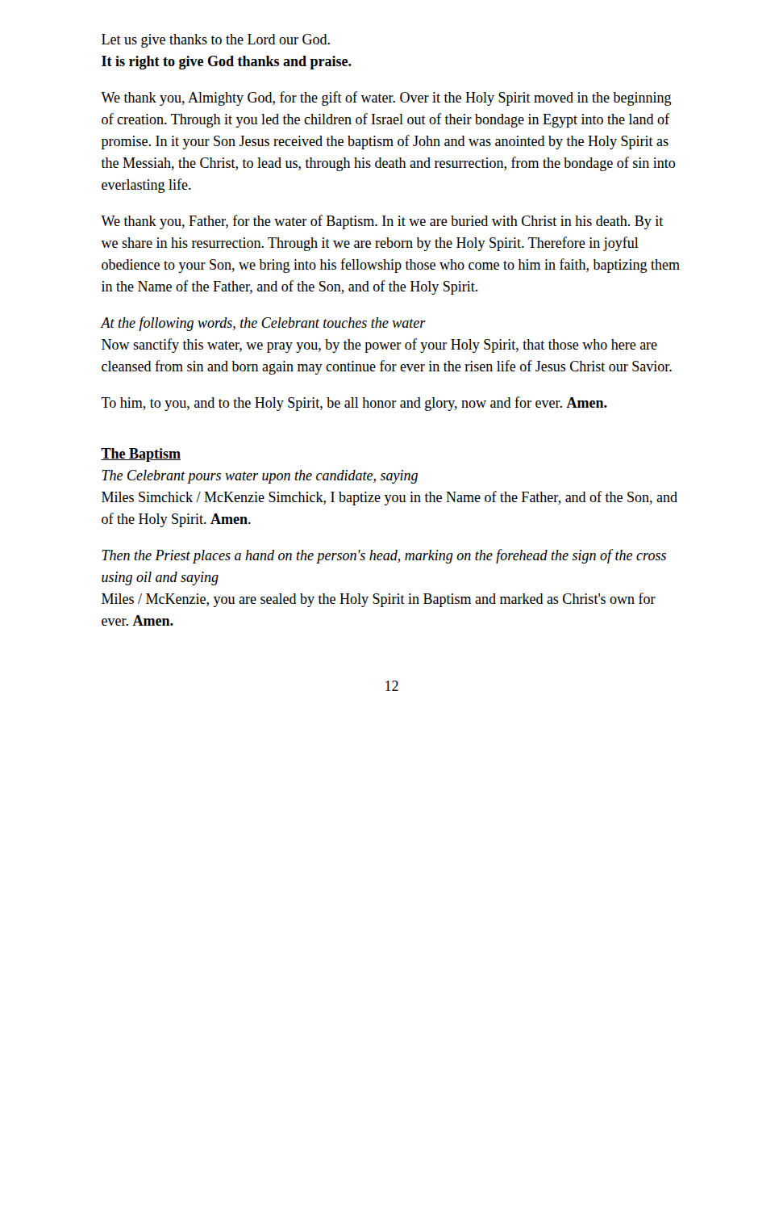Let us give thanks to the Lord our God.
It is right to give God thanks and praise.
We thank you, Almighty God, for the gift of water. Over it the Holy Spirit moved in the beginning of creation. Through it you led the children of Israel out of their bondage in Egypt into the land of promise. In it your Son Jesus received the baptism of John and was anointed by the Holy Spirit as the Messiah, the Christ, to lead us, through his death and resurrection, from the bondage of sin into everlasting life.
We thank you, Father, for the water of Baptism. In it we are buried with Christ in his death. By it we share in his resurrection. Through it we are reborn by the Holy Spirit. Therefore in joyful obedience to your Son, we bring into his fellowship those who come to him in faith, baptizing them in the Name of the Father, and of the Son, and of the Holy Spirit.
At the following words, the Celebrant touches the water
Now sanctify this water, we pray you, by the power of your Holy Spirit, that those who here are cleansed from sin and born again may continue for ever in the risen life of Jesus Christ our Savior.
To him, to you, and to the Holy Spirit, be all honor and glory, now and for ever. Amen.
The Baptism
The Celebrant pours water upon the candidate, saying
Miles Simchick / McKenzie Simchick, I baptize you in the Name of the Father, and of the Son, and of the Holy Spirit. Amen.
Then the Priest places a hand on the person's head, marking on the forehead the sign of the cross using oil and saying
Miles / McKenzie, you are sealed by the Holy Spirit in Baptism and marked as Christ's own for ever. Amen.
12